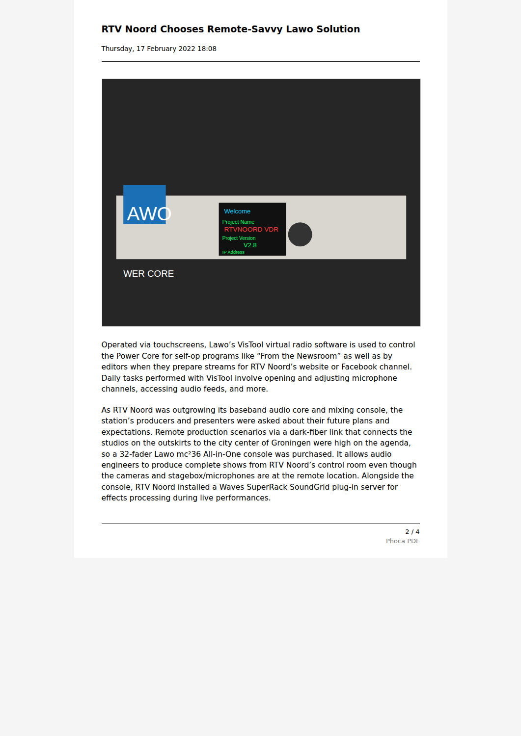RTV Noord Chooses Remote-Savvy Lawo Solution
Thursday, 17 February 2022 18:08
Operated via touchscreens, Lawo’s VisTool virtual radio software is used to control the Power Core for self-op programs like “From the Newsroom” as well as by editors when they prepare streams for RTV Noord’s website or Facebook channel. Daily tasks performed with VisTool involve opening and adjusting microphone channels, accessing audio feeds, and more.
As RTV Noord was outgrowing its baseband audio core and mixing console, the station’s producers and presenters were asked about their future plans and expectations. Remote production scenarios via a dark-fiber link that connects the studios on the outskirts to the city center of Groningen were high on the agenda, so a 32-fader Lawo mc²36 All-in-One console was purchased. It allows audio engineers to produce complete shows from RTV Noord’s control room even though the cameras and stagebox/microphones are at the remote location. Alongside the console, RTV Noord installed a Waves SuperRack SoundGrid plug-in server for effects processing during live performances.
2 / 4 Phoca PDF